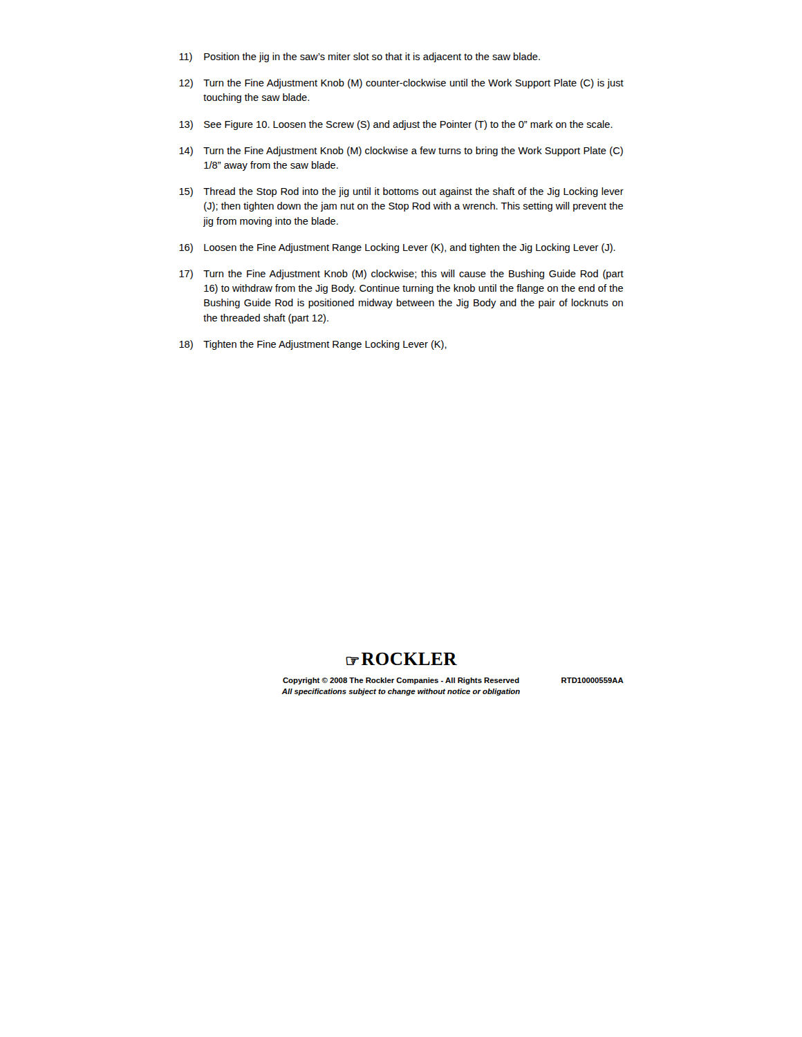11) Position the jig in the saw’s miter slot so that it is adjacent to the saw blade.
12) Turn the Fine Adjustment Knob (M) counter-clockwise until the Work Support Plate (C) is just touching the saw blade.
13) See Figure 10. Loosen the Screw (S) and adjust the Pointer (T) to the 0” mark on the scale.
14) Turn the Fine Adjustment Knob (M) clockwise a few turns to bring the Work Support Plate (C) 1/8” away from the saw blade.
15) Thread the Stop Rod into the jig until it bottoms out against the shaft of the Jig Locking lever (J); then tighten down the jam nut on the Stop Rod with a wrench. This setting will prevent the jig from moving into the blade.
16) Loosen the Fine Adjustment Range Locking Lever (K), and tighten the Jig Locking Lever (J).
17) Turn the Fine Adjustment Knob (M) clockwise; this will cause the Bushing Guide Rod (part 16) to withdraw from the Jig Body. Continue turning the knob until the flange on the end of the Bushing Guide Rod is positioned midway between the Jig Body and the pair of locknuts on the threaded shaft (part 12).
18) Tighten the Fine Adjustment Range Locking Lever (K),
☞ROCKLER
Copyright © 2008 The Rockler Companies - All Rights ReservedRTD10000559AA
All specifications subject to change without notice or obligation